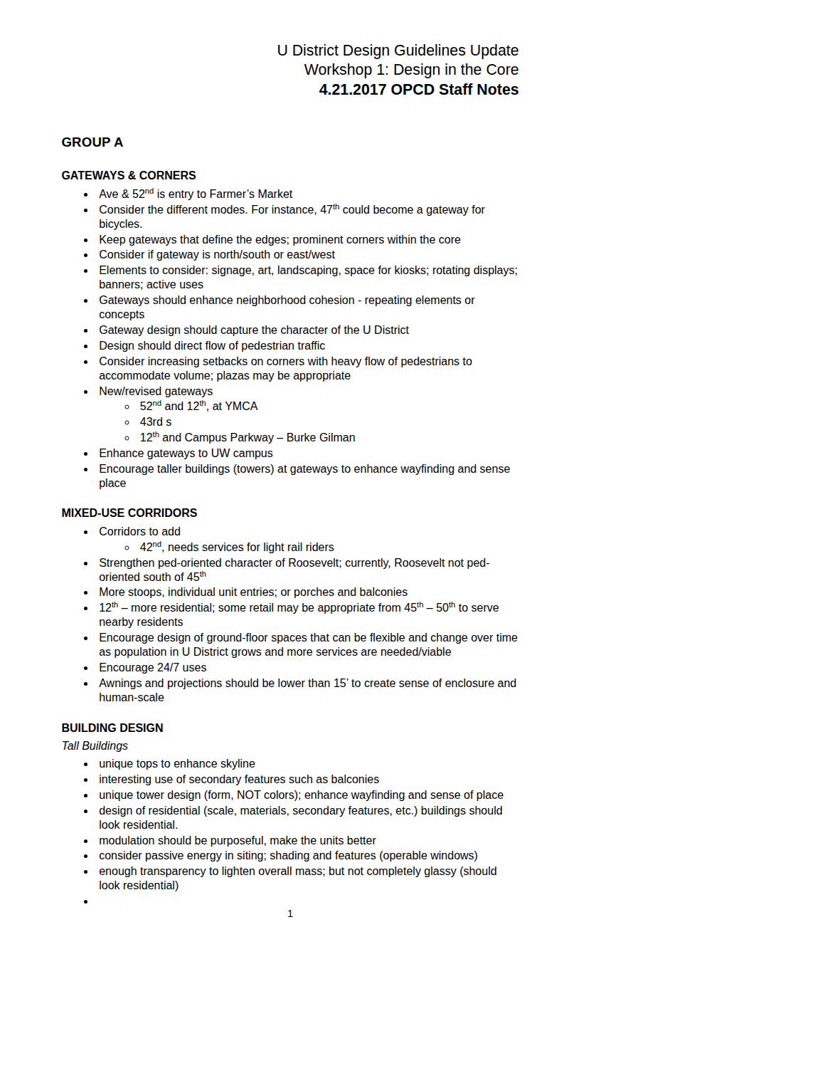U District Design Guidelines Update Workshop 1: Design in the Core 4.21.2017 OPCD Staff Notes
GROUP A
GATEWAYS & CORNERS
Ave & 52nd is entry to Farmer’s Market
Consider the different modes. For instance, 47th could become a gateway for bicycles.
Keep gateways that define the edges; prominent corners within the core
Consider if gateway is north/south or east/west
Elements to consider: signage, art, landscaping, space for kiosks; rotating displays; banners; active uses
Gateways should enhance neighborhood cohesion - repeating elements or concepts
Gateway design should capture the character of the U District
Design should direct flow of pedestrian traffic
Consider increasing setbacks on corners with heavy flow of pedestrians to accommodate volume; plazas may be appropriate
New/revised gateways
52nd and 12th, at YMCA
43rd s
12th and Campus Parkway – Burke Gilman
Enhance gateways to UW campus
Encourage taller buildings (towers) at gateways to enhance wayfinding and sense place
MIXED-USE CORRIDORS
Corridors to add
42nd, needs services for light rail riders
Strengthen ped-oriented character of Roosevelt; currently, Roosevelt not ped-oriented south of 45th
More stoops, individual unit entries; or porches and balconies
12th – more residential; some retail may be appropriate from 45th – 50th to serve nearby residents
Encourage design of ground-floor spaces that can be flexible and change over time as population in U District grows and more services are needed/viable
Encourage 24/7 uses
Awnings and projections should be lower than 15’ to create sense of enclosure and human-scale
BUILDING DESIGN
Tall Buildings
unique tops to enhance skyline
interesting use of secondary features such as balconies
unique tower design (form, NOT colors); enhance wayfinding and sense of place
design of residential (scale, materials, secondary features, etc.) buildings should look residential.
modulation should be purposeful, make the units better
consider passive energy in siting; shading and features (operable windows)
enough transparency to lighten overall mass; but not completely glassy (should look residential)
1